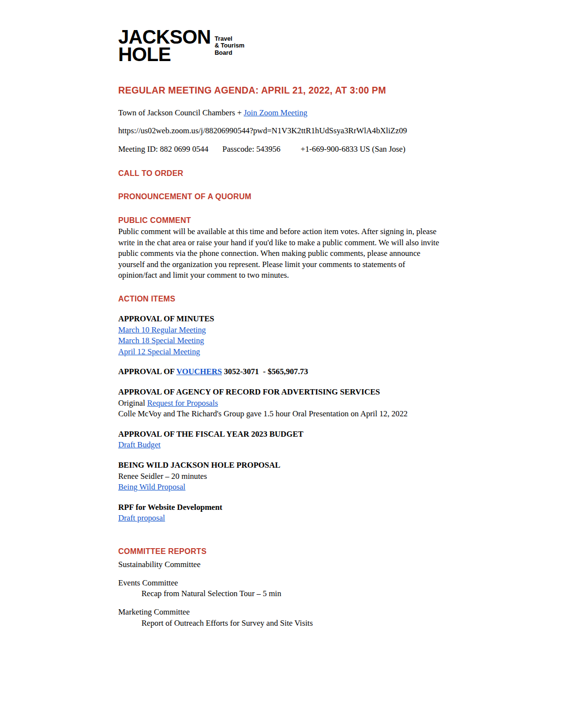JACKSON HOLE Travel
& Tourism
Board
Regular Meeting Agenda: April 21, 2022, at 3:00 PM
Town of Jackson Council Chambers + Join Zoom Meeting
https://us02web.zoom.us/j/88206990544?pwd=N1V3K2ttR1hUdSsya3RrWlA4bXliZz09
Meeting ID: 882 0699 0544 Passcode: 543956 +1-669-900-6833 US (San Jose)
Call to Order
Pronouncement of a Quorum
Public Comment
Public comment will be available at this time and before action item votes. After signing in, please write in the chat area or raise your hand if you'd like to make a public comment. We will also invite public comments via the phone connection. When making public comments, please announce yourself and the organization you represent. Please limit your comments to statements of opinion/fact and limit your comment to two minutes.
Action Items
APPROVAL OF MINUTES
March 10 Regular Meeting March 18 Special Meeting April 12 Special Meeting
APPROVAL OF VOUCHERS 3052-3071 - $565,907.73
APPROVAL OF AGENCY OF RECORD FOR ADVERTISING SERVICES
Original Request for Proposals
Colle McVoy and The Richard's Group gave 1.5 hour Oral Presentation on April 12, 2022
APPROVAL OF THE FISCAL YEAR 2023 BUDGET
Draft Budget
BEING WILD JACKSON HOLE PROPOSAL
Renee Seidler – 20 minutes
Being Wild Proposal
RPF for Website Development
Draft proposal
Committee Reports
Sustainability Committee
Events Committee
Recap from Natural Selection Tour – 5 min
Marketing Committee
Report of Outreach Efforts for Survey and Site Visits